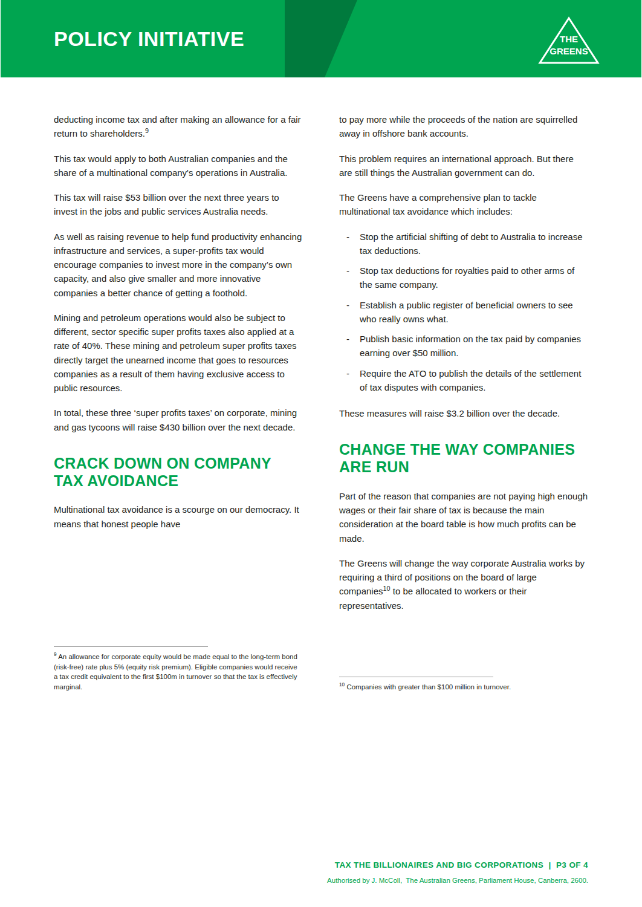Policy Initiative
THE GREENS
deducting income tax and after making an allowance for a fair return to shareholders.9
This tax would apply to both Australian companies and the share of a multinational company's operations in Australia.
This tax will raise $53 billion over the next three years to invest in the jobs and public services Australia needs.
As well as raising revenue to help fund productivity enhancing infrastructure and services, a super-profits tax would encourage companies to invest more in the company’s own capacity, and also give smaller and more innovative companies a better chance of getting a foothold.
Mining and petroleum operations would also be subject to different, sector specific super profits taxes also applied at a rate of 40%. These mining and petroleum super profits taxes directly target the unearned income that goes to resources companies as a result of them having exclusive access to public resources.
In total, these three ‘super profits taxes’ on corporate, mining and gas tycoons will raise $430 billion over the next decade.
Crack down on company tax avoidance
Multinational tax avoidance is a scourge on our democracy. It means that honest people have
9 An allowance for corporate equity would be made equal to the long-term bond (risk-free) rate plus 5% (equity risk premium). Eligible companies would receive a tax credit equivalent to the first $100m in turnover so that the tax is effectively marginal.
to pay more while the proceeds of the nation are squirrelled away in offshore bank accounts.
This problem requires an international approach. But there are still things the Australian government can do.
The Greens have a comprehensive plan to tackle multinational tax avoidance which includes:
Stop the artificial shifting of debt to Australia to increase tax deductions.
Stop tax deductions for royalties paid to other arms of the same company.
Establish a public register of beneficial owners to see who really owns what.
Publish basic information on the tax paid by companies earning over $50 million.
Require the ATO to publish the details of the settlement of tax disputes with companies.
These measures will raise $3.2 billion over the decade.
Change the way companies are run
Part of the reason that companies are not paying high enough wages or their fair share of tax is because the main consideration at the board table is how much profits can be made.
The Greens will change the way corporate Australia works by requiring a third of positions on the board of large companies10 to be allocated to workers or their representatives.
10 Companies with greater than $100 million in turnover.
Tax the Billionaires and Big Corporations | P3 of 4
Authorised by J. McColl, The Australian Greens, Parliament House, Canberra, 2600.